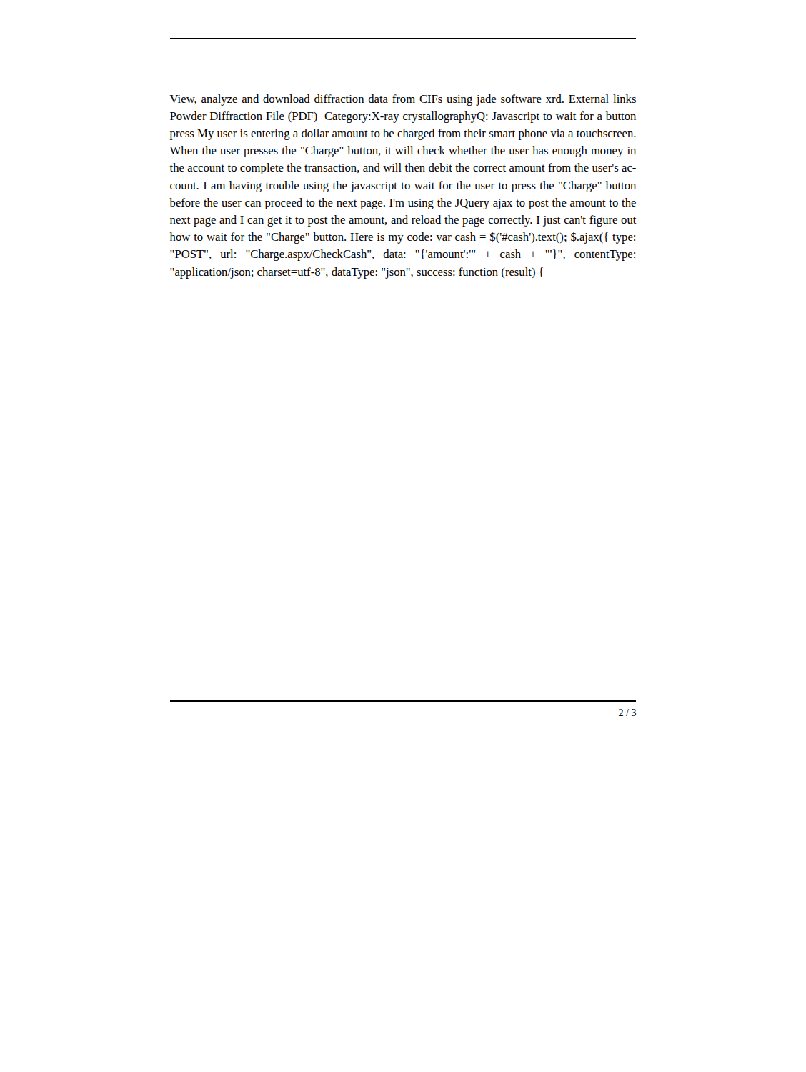View, analyze and download diffraction data from CIFs using jade software xrd. External links Powder Diffraction File (PDF) Category:X-ray crystallographyQ: Javascript to wait for a button press My user is entering a dollar amount to be charged from their smart phone via a touchscreen. When the user presses the "Charge" button, it will check whether the user has enough money in the account to complete the transaction, and will then debit the correct amount from the user's account. I am having trouble using the javascript to wait for the user to press the "Charge" button before the user can proceed to the next page. I'm using the JQuery ajax to post the amount to the next page and I can get it to post the amount, and reload the page correctly. I just can't figure out how to wait for the "Charge" button. Here is my code: var cash = $('#cash').text(); $.ajax({ type: "POST", url: "Charge.aspx/CheckCash", data: "{'amount':'" + cash + "'}", contentType: "application/json; charset=utf-8", dataType: "json", success: function (result) {
2 / 3